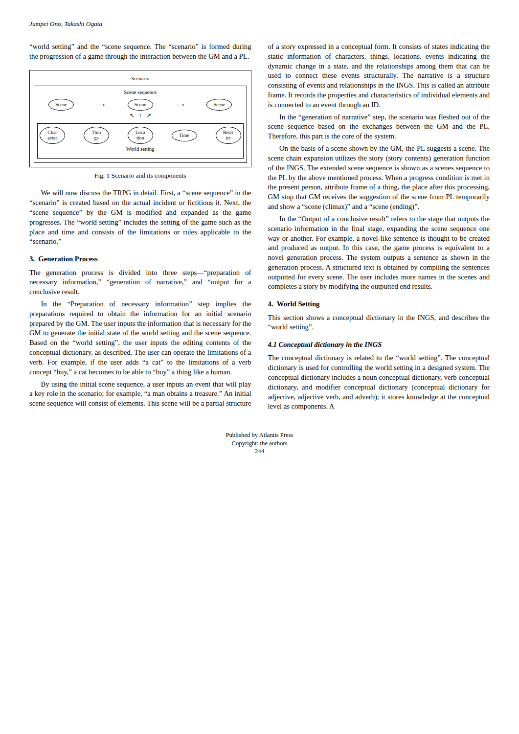Jumpei Ono, Takashi Ogata
“world setting” and the “scene sequence. The “scenario” is formed during the progression of a game through the interaction between the GM and a PL.
Scenario
Scene sequence
Scene
⟶
Scene
⟶
Scene
↖ ↑ ↗
Char
acter
Thin
gs
Loca
tion
Time
Restr
ict
World setting
Fig. 1 Scenario and its components
We will now discuss the TRPG in detail. First, a “scene sequence” in the “scenario” is created based on the actual incident or fictitious it. Next, the “scene sequence” by the GM is modified and expanded as the game progresses. The “world setting” includes the setting of the game such as the place and time and consists of the limitations or rules applicable to the “scenario.”
3. Generation Process
The generation process is divided into three steps—“preparation of necessary information,” “generation of narrative,” and “output for a conclusive result.
In the “Preparation of necessary information” step implies the preparations required to obtain the information for an initial scenario prepared by the GM. The user inputs the information that is necessary for the GM to generate the initial state of the world setting and the scene sequence. Based on the “world setting”, the user inputs the editing contents of the conceptual dictionary, as described. The user can operate the limitations of a verb. For example, if the user adds “a cat” to the limitations of a verb concept “buy,” a cat becomes to be able to “buy” a thing like a human.
By using the initial scene sequence, a user inputs an event that will play a key role in the scenario; for example, “a man obtains a treasure.” An initial scene sequence will consist of elements. This scene will be a partial structure of a story expressed in a conceptual form. It consists of states indicating the static information of characters, things, locations, events indicating the dynamic change in a state, and the relationships among them that can be used to connect these events structurally. The narrative is a structure consisting of events and relationships in the INGS. This is called an attribute frame. It records the properties and characteristics of individual elements and is connected to an event through an ID.
In the “generation of narrative” step, the scenario was fleshed out of the scene sequence based on the exchanges between the GM and the PL. Therefore, this part is the core of the system.
On the basis of a scene shown by the GM, the PL suggests a scene. The scene chain expansion utilizes the story (story contents) generation function of the INGS. The extended scene sequence is shown as a scenes sequence to the PL by the above mentioned process. When a progress condition is met in the present person, attribute frame of a thing, the place after this processing, GM stop that GM receives the suggestion of the scene from PL temporarily and show a “scene (climax)” and a “scene (ending)”.
In the “Output of a conclusive result” refers to the stage that outputs the scenario information in the final stage, expanding the scene sequence one way or another. For example, a novel-like sentence is thought to be created and produced as output. In this case, the game process is equivalent to a novel generation process. The system outputs a sentence as shown in the generation process. A structured text is obtained by compiling the sentences outputted for every scene. The user includes more names in the scenes and completes a story by modifying the outputted end results.
4. World Setting
This section shows a conceptual dictionary in the INGS, and describes the “world setting”.
4.1 Conceptual dictionary in the INGS
The conceptual dictionary is related to the “world setting”. The conceptual dictionary is used for controlling the world setting in a designed system. The conceptual dictionary includes a noun conceptual dictionary, verb conceptual dictionary, and modifier conceptual dictionary (conceptual dictionary for adjective, adjective verb, and adverb); it stores knowledge at the conceptual level as components. A
Published by Atlantis Press
Copyright: the authors
244